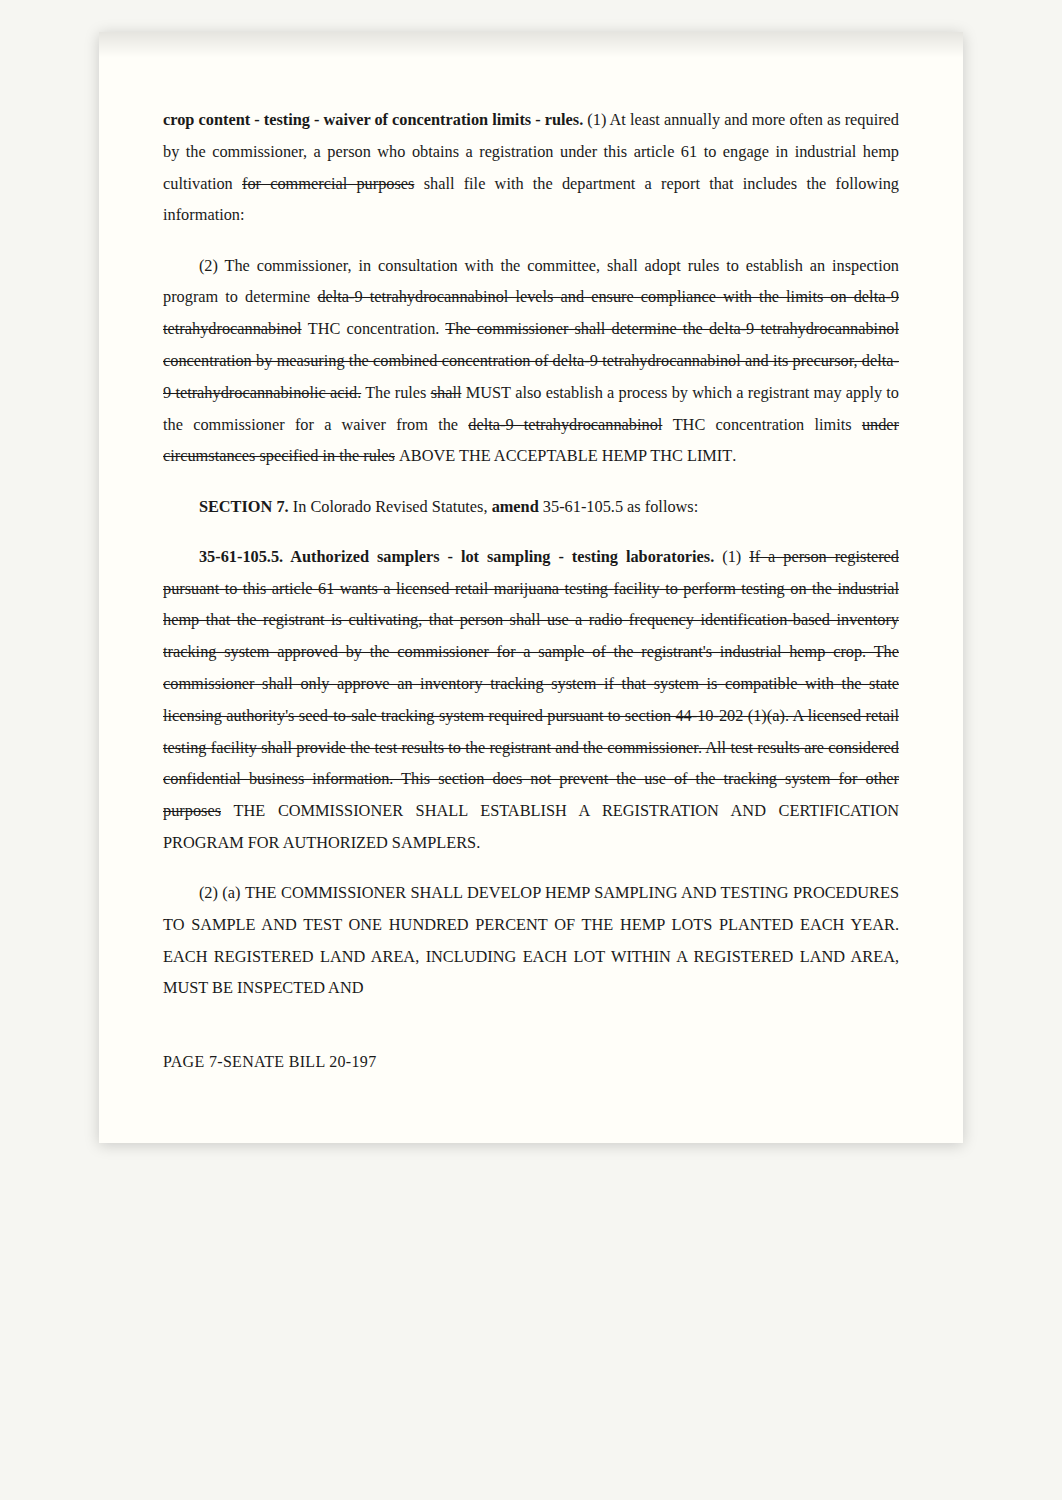crop content - testing - waiver of concentration limits - rules. (1) At least annually and more often as required by the commissioner, a person who obtains a registration under this article 61 to engage in industrial hemp cultivation for commercial purposes shall file with the department a report that includes the following information:
(2) The commissioner, in consultation with the committee, shall adopt rules to establish an inspection program to determine delta-9 tetrahydrocannabinol levels and ensure compliance with the limits on delta-9 tetrahydrocannabinol THC concentration. The commissioner shall determine the delta-9 tetrahydrocannabinol concentration by measuring the combined concentration of delta-9 tetrahydrocannabinol and its precursor, delta-9 tetrahydrocannabinolic acid. The rules shall MUST also establish a process by which a registrant may apply to the commissioner for a waiver from the delta-9 tetrahydrocannabinol THC concentration limits under circumstances specified in the rules ABOVE THE ACCEPTABLE HEMP THC LIMIT.
SECTION 7. In Colorado Revised Statutes, amend 35-61-105.5 as follows:
35-61-105.5. Authorized samplers - lot sampling - testing laboratories. (1) If a person registered pursuant to this article 61 wants a licensed retail marijuana testing facility to perform testing on the industrial hemp that the registrant is cultivating, that person shall use a radio frequency identification-based inventory tracking system approved by the commissioner for a sample of the registrant's industrial hemp crop. The commissioner shall only approve an inventory tracking system if that system is compatible with the state licensing authority's seed-to-sale tracking system required pursuant to section 44-10-202 (1)(a). A licensed retail testing facility shall provide the test results to the registrant and the commissioner. All test results are considered confidential business information. This section does not prevent the use of the tracking system for other purposes THE COMMISSIONER SHALL ESTABLISH A REGISTRATION AND CERTIFICATION PROGRAM FOR AUTHORIZED SAMPLERS.
(2) (a) THE COMMISSIONER SHALL DEVELOP HEMP SAMPLING AND TESTING PROCEDURES TO SAMPLE AND TEST ONE HUNDRED PERCENT OF THE HEMP LOTS PLANTED EACH YEAR. EACH REGISTERED LAND AREA, INCLUDING EACH LOT WITHIN A REGISTERED LAND AREA, MUST BE INSPECTED AND
PAGE 7-SENATE BILL 20-197